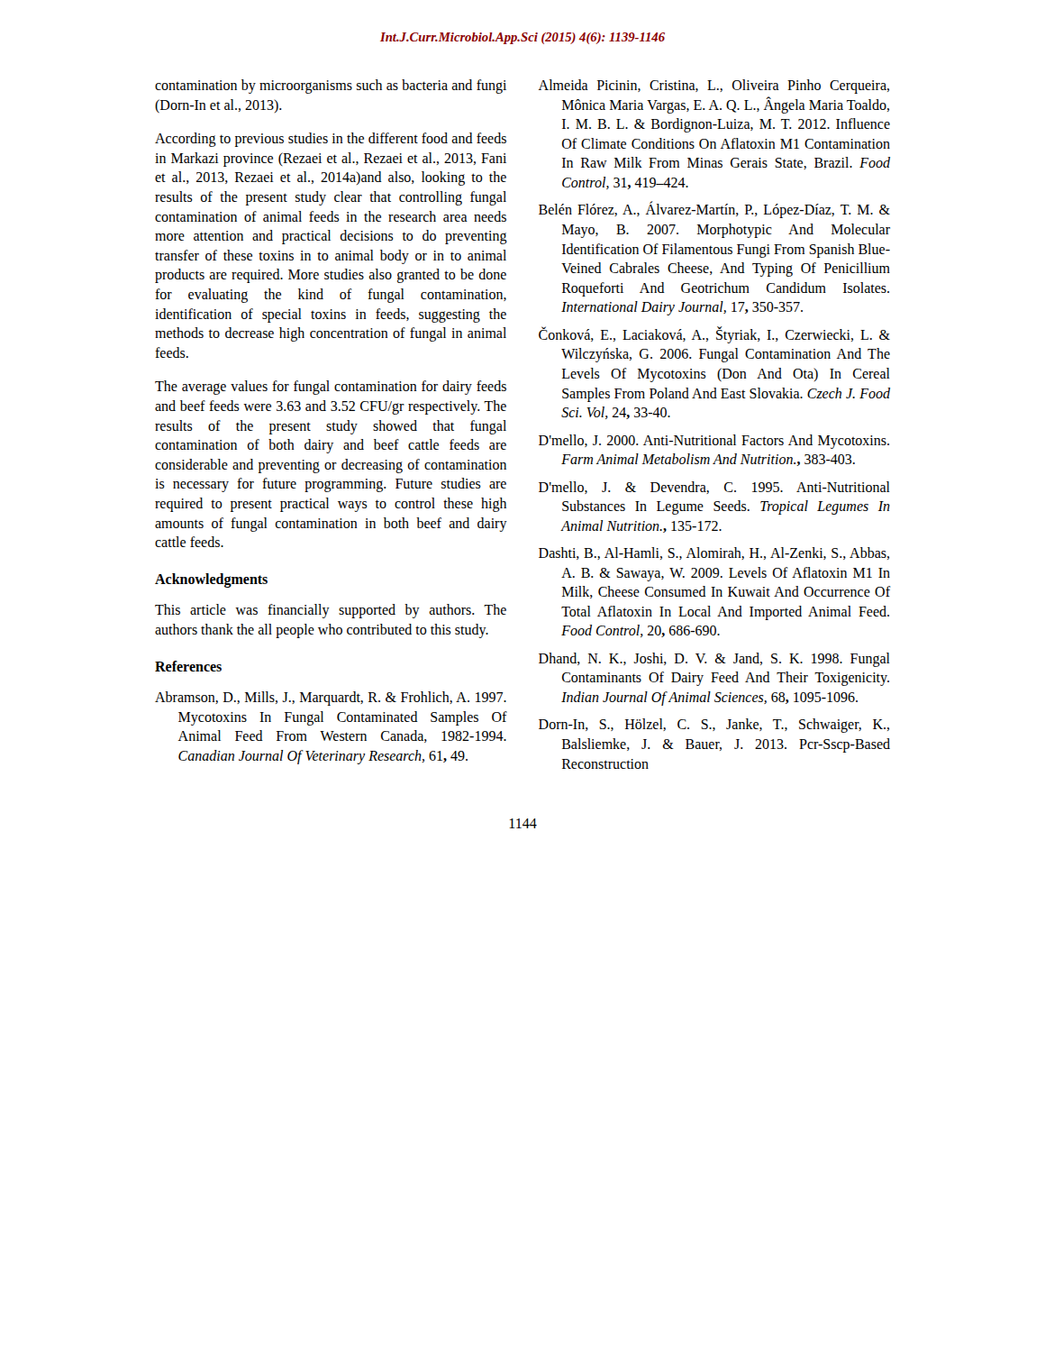Int.J.Curr.Microbiol.App.Sci (2015) 4(6): 1139-1146
contamination by microorganisms such as bacteria and fungi (Dorn-In et al., 2013).
According to previous studies in the different food and feeds in Markazi province (Rezaei et al., Rezaei et al., 2013, Fani et al., 2013, Rezaei et al., 2014a)and also, looking to the results of the present study clear that controlling fungal contamination of animal feeds in the research area needs more attention and practical decisions to do preventing transfer of these toxins in to animal body or in to animal products are required. More studies also granted to be done for evaluating the kind of fungal contamination, identification of special toxins in feeds, suggesting the methods to decrease high concentration of fungal in animal feeds.
The average values for fungal contamination for dairy feeds and beef feeds were 3.63 and 3.52 CFU/gr respectively. The results of the present study showed that fungal contamination of both dairy and beef cattle feeds are considerable and preventing or decreasing of contamination is necessary for future programming. Future studies are required to present practical ways to control these high amounts of fungal contamination in both beef and dairy cattle feeds.
Acknowledgments
This article was financially supported by authors. The authors thank the all people who contributed to this study.
References
Abramson, D., Mills, J., Marquardt, R. & Frohlich, A. 1997. Mycotoxins In Fungal Contaminated Samples Of Animal Feed From Western Canada, 1982-1994. Canadian Journal Of Veterinary Research, 61, 49.
Almeida Picinin, Cristina, L., Oliveira Pinho Cerqueira, Mônica Maria Vargas, E. A. Q. L., Ângela Maria Toaldo, I. M. B. L. & Bordignon-Luiza, M. T. 2012. Influence Of Climate Conditions On Aflatoxin M1 Contamination In Raw Milk From Minas Gerais State, Brazil. Food Control, 31, 419–424.
Belén Flórez, A., Álvarez-Martín, P., López-Díaz, T. M. & Mayo, B. 2007. Morphotypic And Molecular Identification Of Filamentous Fungi From Spanish Blue-Veined Cabrales Cheese, And Typing Of Penicillium Roqueforti And Geotrichum Candidum Isolates. International Dairy Journal, 17, 350-357.
Čonková, E., Laciaková, A., Štyriak, I., Czerwiecki, L. & Wilczyńska, G. 2006. Fungal Contamination And The Levels Of Mycotoxins (Don And Ota) In Cereal Samples From Poland And East Slovakia. Czech J. Food Sci. Vol, 24, 33-40.
D'mello, J. 2000. Anti-Nutritional Factors And Mycotoxins. Farm Animal Metabolism And Nutrition., 383-403.
D'mello, J. & Devendra, C. 1995. Anti-Nutritional Substances In Legume Seeds. Tropical Legumes In Animal Nutrition., 135-172.
Dashti, B., Al-Hamli, S., Alomirah, H., Al-Zenki, S., Abbas, A. B. & Sawaya, W. 2009. Levels Of Aflatoxin M1 In Milk, Cheese Consumed In Kuwait And Occurrence Of Total Aflatoxin In Local And Imported Animal Feed. Food Control, 20, 686-690.
Dhand, N. K., Joshi, D. V. & Jand, S. K. 1998. Fungal Contaminants Of Dairy Feed And Their Toxigenicity. Indian Journal Of Animal Sciences, 68, 1095-1096.
Dorn-In, S., Hölzel, C. S., Janke, T., Schwaiger, K., Balsliemke, J. & Bauer, J. 2013. Pcr-Sscp-Based Reconstruction
1144